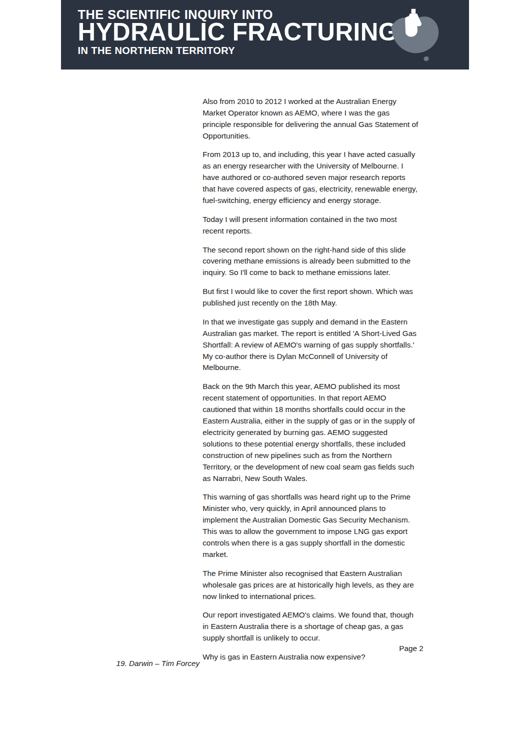The Scientific Inquiry into
Hydraulic Fracturing
in the Northern Territory
Also from 2010 to 2012 I worked at the Australian Energy Market Operator known as AEMO, where I was the gas principle responsible for delivering the annual Gas Statement of Opportunities.
From 2013 up to, and including, this year I have acted casually as an energy researcher with the University of Melbourne. I have authored or co-authored seven major research reports that have covered aspects of gas, electricity, renewable energy, fuel-switching, energy efficiency and energy storage.
Today I will present information contained in the two most recent reports.
The second report shown on the right-hand side of this slide covering methane emissions is already been submitted to the inquiry. So I'll come to back to methane emissions later.
But first I would like to cover the first report shown. Which was published just recently on the 18th May.
In that we investigate gas supply and demand in the Eastern Australian gas market. The report is entitled 'A Short-Lived Gas Shortfall: A review of AEMO's warning of gas supply shortfalls.' My co-author there is Dylan McConnell of University of Melbourne.
Back on the 9th March this year, AEMO published its most recent statement of opportunities. In that report AEMO cautioned that within 18 months shortfalls could occur in the Eastern Australia, either in the supply of gas or in the supply of electricity generated by burning gas. AEMO suggested solutions to these potential energy shortfalls, these included construction of new pipelines such as from the Northern Territory, or the development of new coal seam gas fields such as Narrabri, New South Wales.
This warning of gas shortfalls was heard right up to the Prime Minister who, very quickly, in April announced plans to implement the Australian Domestic Gas Security Mechanism. This was to allow the government to impose LNG gas export controls when there is a gas supply shortfall in the domestic market.
The Prime Minister also recognised that Eastern Australian wholesale gas prices are at historically high levels, as they are now linked to international prices.
Our report investigated AEMO's claims. We found that, though in Eastern Australia there is a shortage of cheap gas, a gas supply shortfall is unlikely to occur.
Why is gas in Eastern Australia now expensive?
Page 2
19. Darwin – Tim Forcey